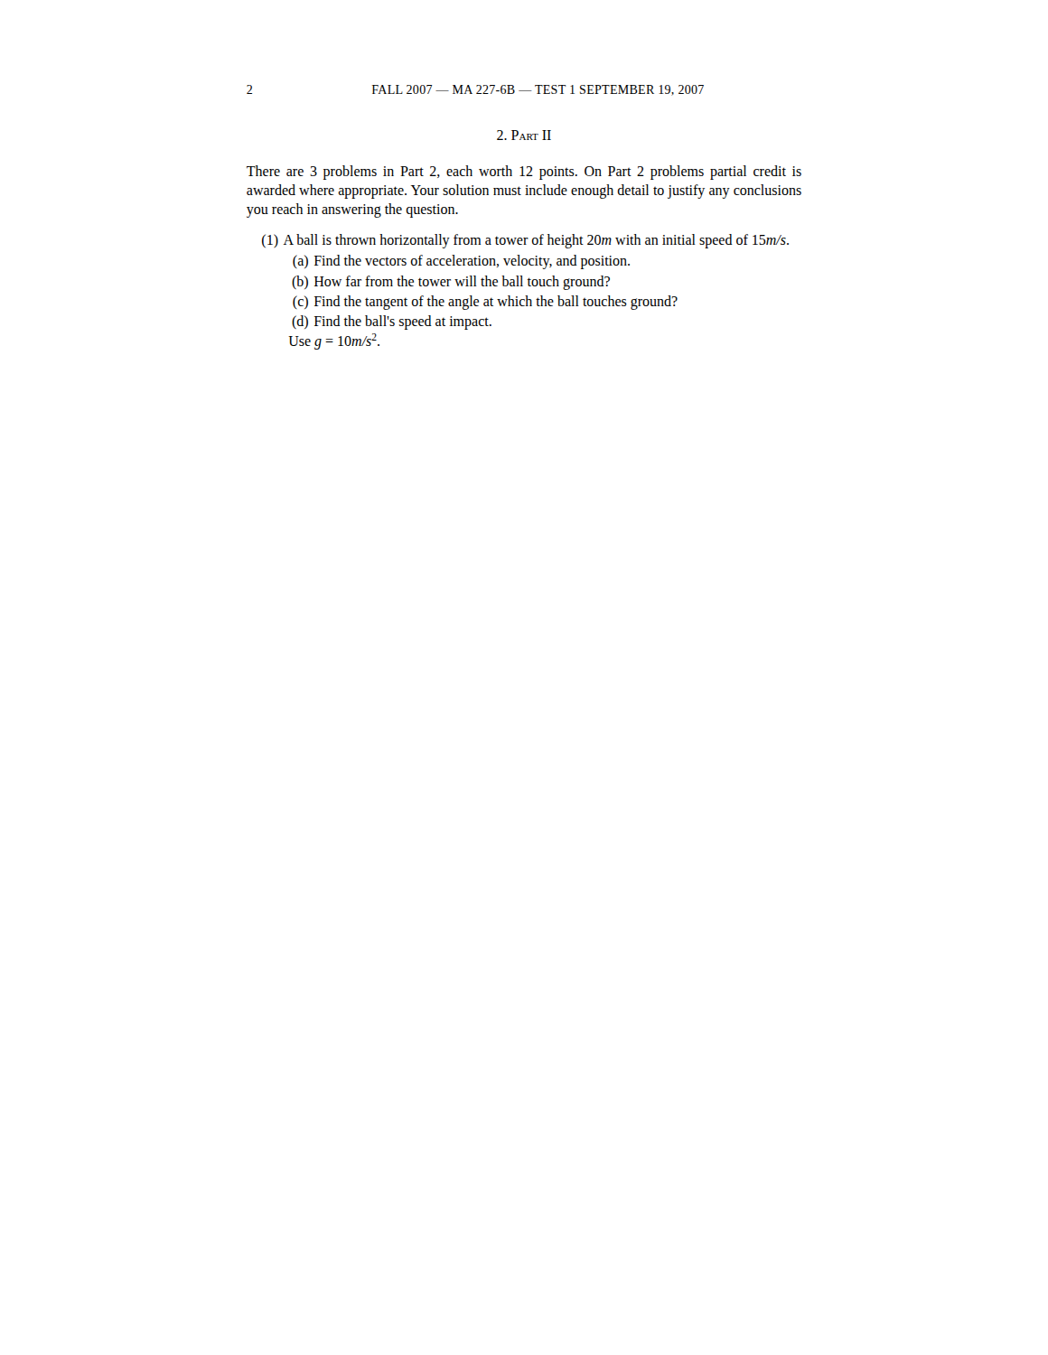2 FALL 2007 — MA 227-6B — TEST 1 SEPTEMBER 19, 2007
2. Part II
There are 3 problems in Part 2, each worth 12 points. On Part 2 problems partial credit is awarded where appropriate. Your solution must include enough detail to justify any conclusions you reach in answering the question.
(1)
A ball is thrown horizontally from a tower of height 20m with an initial speed of 15m/s.
(a) Find the vectors of acceleration, velocity, and position.
(b) How far from the tower will the ball touch ground?
(c) Find the tangent of the angle at which the ball touches ground?
(d) Find the ball's speed at impact.
Use g = 10m/s2.